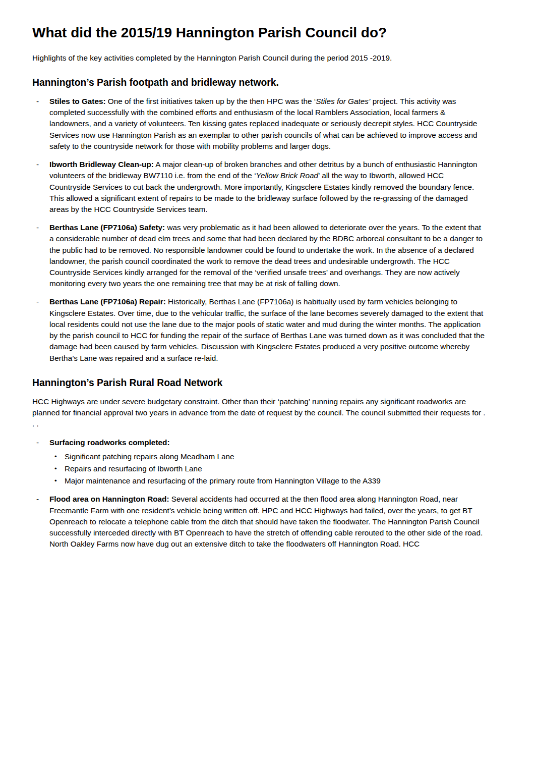What did the 2015/19 Hannington Parish Council do?
Highlights of the key activities completed by the Hannington Parish Council during the period 2015 -2019.
Hannington’s Parish footpath and bridleway network.
Stiles to Gates: One of the first initiatives taken up by the then HPC was the ‘Stiles for Gates’ project. This activity was completed successfully with the combined efforts and enthusiasm of the local Ramblers Association, local farmers & landowners, and a variety of volunteers. Ten kissing gates replaced inadequate or seriously decrepit styles. HCC Countryside Services now use Hannington Parish as an exemplar to other parish councils of what can be achieved to improve access and safety to the countryside network for those with mobility problems and larger dogs.
Ibworth Bridleway Clean-up: A major clean-up of broken branches and other detritus by a bunch of enthusiastic Hannington volunteers of the bridleway BW7110 i.e. from the end of the ‘Yellow Brick Road’ all the way to Ibworth, allowed HCC Countryside Services to cut back the undergrowth. More importantly, Kingsclere Estates kindly removed the boundary fence. This allowed a significant extent of repairs to be made to the bridleway surface followed by the re-grassing of the damaged areas by the HCC Countryside Services team.
Berthas Lane (FP7106a) Safety: was very problematic as it had been allowed to deteriorate over the years. To the extent that a considerable number of dead elm trees and some that had been declared by the BDBC arboreal consultant to be a danger to the public had to be removed. No responsible landowner could be found to undertake the work. In the absence of a declared landowner, the parish council coordinated the work to remove the dead trees and undesirable undergrowth. The HCC Countryside Services kindly arranged for the removal of the ‘verified unsafe trees’ and overhangs. They are now actively monitoring every two years the one remaining tree that may be at risk of falling down.
Berthas Lane (FP7106a) Repair: Historically, Berthas Lane (FP7106a) is habitually used by farm vehicles belonging to Kingsclere Estates. Over time, due to the vehicular traffic, the surface of the lane becomes severely damaged to the extent that local residents could not use the lane due to the major pools of static water and mud during the winter months. The application by the parish council to HCC for funding the repair of the surface of Berthas Lane was turned down as it was concluded that the damage had been caused by farm vehicles. Discussion with Kingsclere Estates produced a very positive outcome whereby Bertha’s Lane was repaired and a surface re-laid.
Hannington’s Parish Rural Road Network
HCC Highways are under severe budgetary constraint. Other than their ‘patching’ running repairs any significant roadworks are planned for financial approval two years in advance from the date of request by the council. The council submitted their requests for . . .
Surfacing roadworks completed:
Significant patching repairs along Meadham Lane
Repairs and resurfacing of Ibworth Lane
Major maintenance and resurfacing of the primary route from Hannington Village to the A339
Flood area on Hannington Road: Several accidents had occurred at the then flood area along Hannington Road, near Freemantle Farm with one resident’s vehicle being written off. HPC and HCC Highways had failed, over the years, to get BT Openreach to relocate a telephone cable from the ditch that should have taken the floodwater. The Hannington Parish Council successfully interceded directly with BT Openreach to have the stretch of offending cable rerouted to the other side of the road. North Oakley Farms now have dug out an extensive ditch to take the floodwaters off Hannington Road. HCC